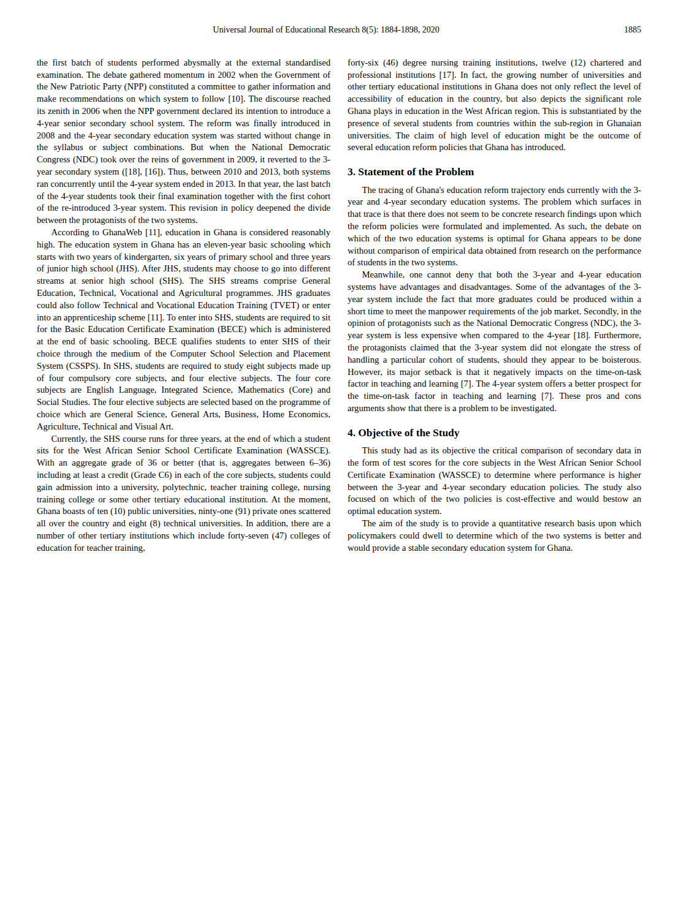Universal Journal of Educational Research 8(5): 1884-1898, 2020 1885
the first batch of students performed abysmally at the external standardised examination. The debate gathered momentum in 2002 when the Government of the New Patriotic Party (NPP) constituted a committee to gather information and make recommendations on which system to follow [10]. The discourse reached its zenith in 2006 when the NPP government declared its intention to introduce a 4-year senior secondary school system. The reform was finally introduced in 2008 and the 4-year secondary education system was started without change in the syllabus or subject combinations. But when the National Democratic Congress (NDC) took over the reins of government in 2009, it reverted to the 3-year secondary system ([18], [16]). Thus, between 2010 and 2013, both systems ran concurrently until the 4-year system ended in 2013. In that year, the last batch of the 4-year students took their final examination together with the first cohort of the re-introduced 3-year system. This revision in policy deepened the divide between the protagonists of the two systems.
According to GhanaWeb [11], education in Ghana is considered reasonably high. The education system in Ghana has an eleven-year basic schooling which starts with two years of kindergarten, six years of primary school and three years of junior high school (JHS). After JHS, students may choose to go into different streams at senior high school (SHS). The SHS streams comprise General Education, Technical, Vocational and Agricultural programmes. JHS graduates could also follow Technical and Vocational Education Training (TVET) or enter into an apprenticeship scheme [11]. To enter into SHS, students are required to sit for the Basic Education Certificate Examination (BECE) which is administered at the end of basic schooling. BECE qualifies students to enter SHS of their choice through the medium of the Computer School Selection and Placement System (CSSPS). In SHS, students are required to study eight subjects made up of four compulsory core subjects, and four elective subjects. The four core subjects are English Language, Integrated Science, Mathematics (Core) and Social Studies. The four elective subjects are selected based on the programme of choice which are General Science, General Arts, Business, Home Economics, Agriculture, Technical and Visual Art.
Currently, the SHS course runs for three years, at the end of which a student sits for the West African Senior School Certificate Examination (WASSCE). With an aggregate grade of 36 or better (that is, aggregates between 6–36) including at least a credit (Grade C6) in each of the core subjects, students could gain admission into a university, polytechnic, teacher training college, nursing training college or some other tertiary educational institution. At the moment, Ghana boasts of ten (10) public universities, ninty-one (91) private ones scattered all over the country and eight (8) technical universities. In addition, there are a number of other tertiary institutions which include forty-seven (47) colleges of education for teacher training,
forty-six (46) degree nursing training institutions, twelve (12) chartered and professional institutions [17]. In fact, the growing number of universities and other tertiary educational institutions in Ghana does not only reflect the level of accessibility of education in the country, but also depicts the significant role Ghana plays in education in the West African region. This is substantiated by the presence of several students from countries within the sub-region in Ghanaian universities. The claim of high level of education might be the outcome of several education reform policies that Ghana has introduced.
3. Statement of the Problem
The tracing of Ghana's education reform trajectory ends currently with the 3-year and 4-year secondary education systems. The problem which surfaces in that trace is that there does not seem to be concrete research findings upon which the reform policies were formulated and implemented. As such, the debate on which of the two education systems is optimal for Ghana appears to be done without comparison of empirical data obtained from research on the performance of students in the two systems.
Meanwhile, one cannot deny that both the 3-year and 4-year education systems have advantages and disadvantages. Some of the advantages of the 3-year system include the fact that more graduates could be produced within a short time to meet the manpower requirements of the job market. Secondly, in the opinion of protagonists such as the National Democratic Congress (NDC), the 3-year system is less expensive when compared to the 4-year [18]. Furthermore, the protagonists claimed that the 3-year system did not elongate the stress of handling a particular cohort of students, should they appear to be boisterous. However, its major setback is that it negatively impacts on the time-on-task factor in teaching and learning [7]. The 4-year system offers a better prospect for the time-on-task factor in teaching and learning [7]. These pros and cons arguments show that there is a problem to be investigated.
4. Objective of the Study
This study had as its objective the critical comparison of secondary data in the form of test scores for the core subjects in the West African Senior School Certificate Examination (WASSCE) to determine where performance is higher between the 3-year and 4-year secondary education policies. The study also focused on which of the two policies is cost-effective and would bestow an optimal education system.
The aim of the study is to provide a quantitative research basis upon which policymakers could dwell to determine which of the two systems is better and would provide a stable secondary education system for Ghana.